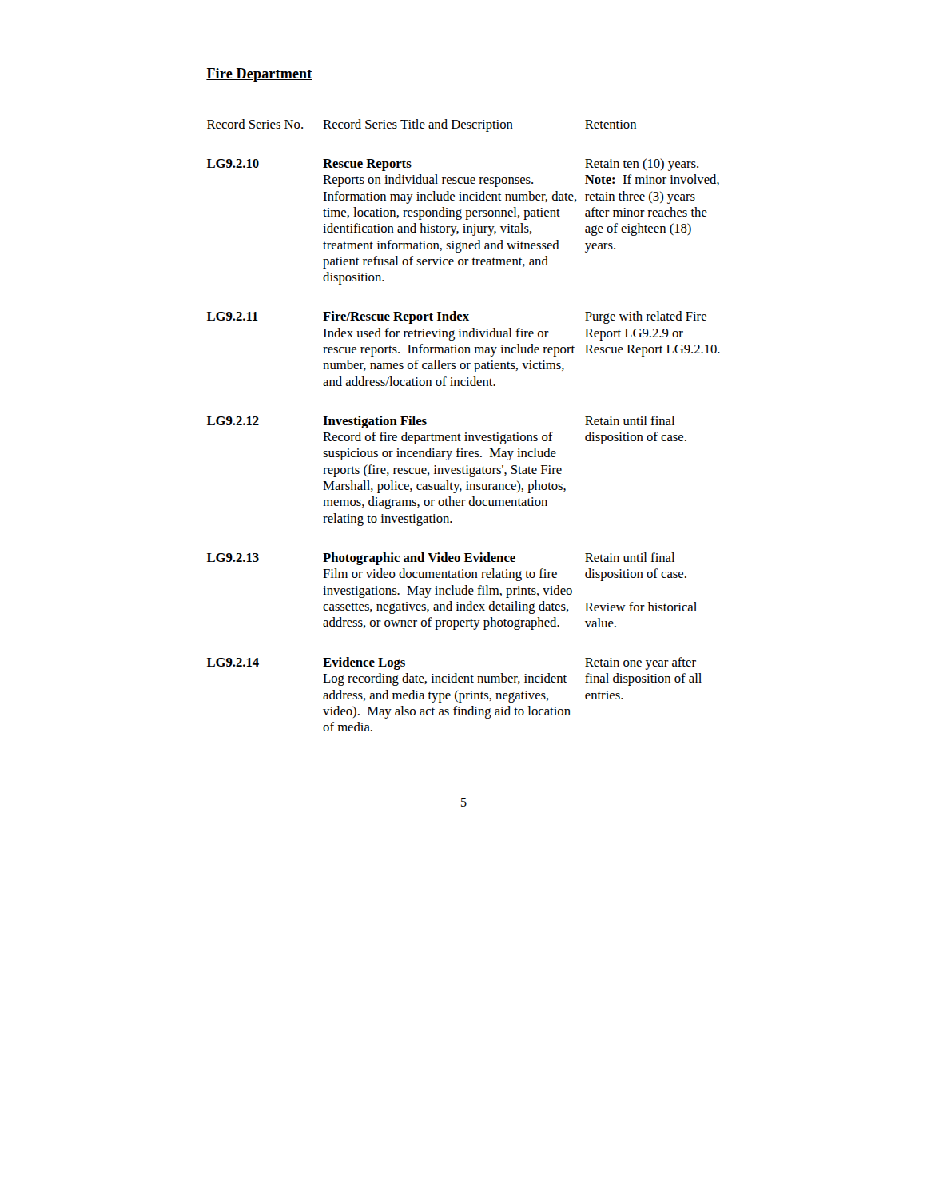Fire Department
| Record Series No. | Record Series Title and Description | Retention |
| LG9.2.10 | Rescue Reports Reports on individual rescue responses. Information may include incident number, date, time, location, responding personnel, patient identification and history, injury, vitals, treatment information, signed and witnessed patient refusal of service or treatment, and disposition. | Retain ten (10) years. Note: If minor involved, retain three (3) years after minor reaches the age of eighteen (18) years. |
| LG9.2.11 | Fire/Rescue Report Index Index used for retrieving individual fire or rescue reports. Information may include report number, names of callers or patients, victims, and address/location of incident. | Purge with related Fire Report LG9.2.9 or Rescue Report LG9.2.10. |
| LG9.2.12 | Investigation Files Record of fire department investigations of suspicious or incendiary fires. May include reports (fire, rescue, investigators', State Fire Marshall, police, casualty, insurance), photos, memos, diagrams, or other documentation relating to investigation. | Retain until final disposition of case. |
| LG9.2.13 | Photographic and Video Evidence Film or video documentation relating to fire investigations. May include film, prints, video cassettes, negatives, and index detailing dates, address, or owner of property photographed. | Retain until final disposition of case. Review for historical value. |
| LG9.2.14 | Evidence Logs Log recording date, incident number, incident address, and media type (prints, negatives, video). May also act as finding aid to location of media. | Retain one year after final disposition of all entries. |
5